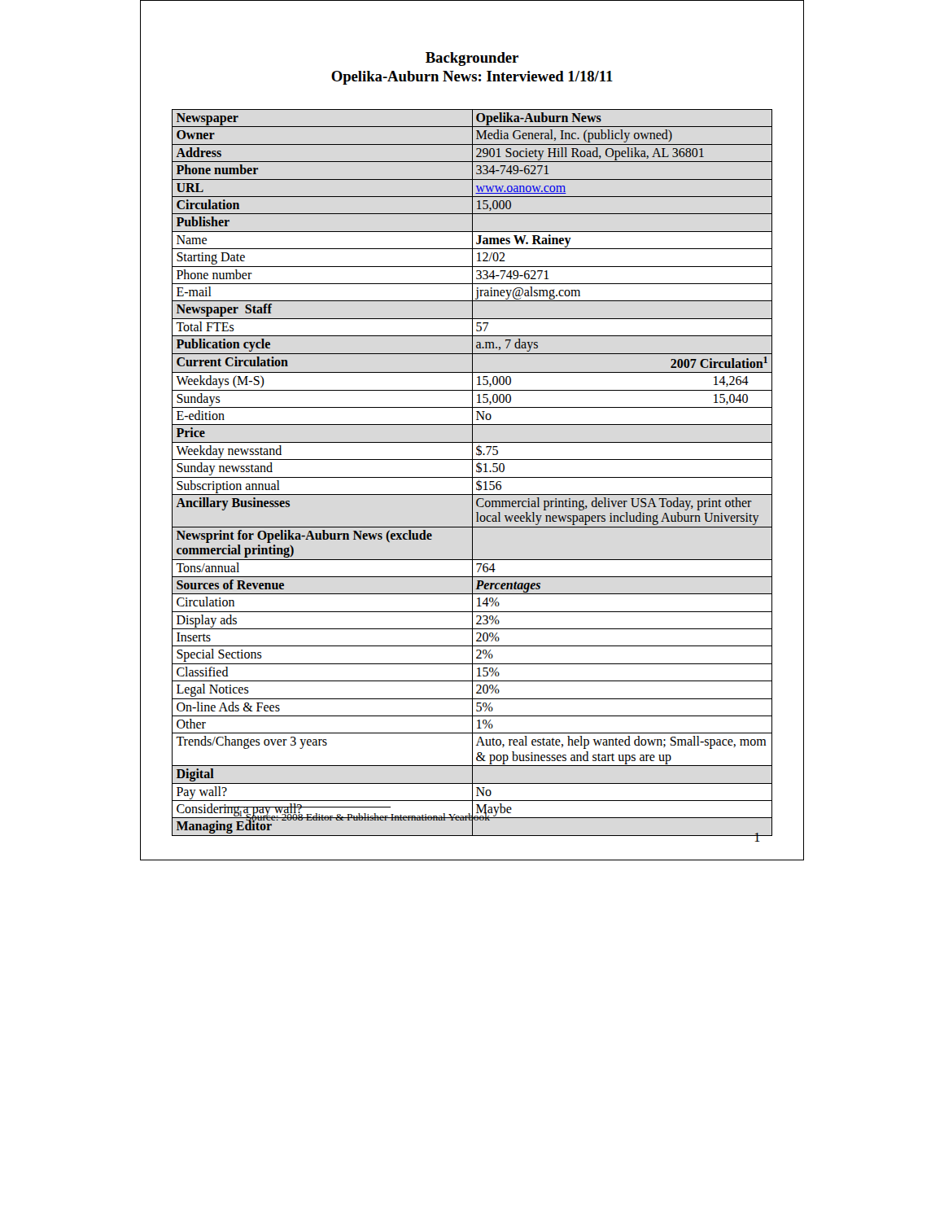Backgrounder Opelika-Auburn News: Interviewed 1/18/11
| Newspaper | Opelika-Auburn News |
| Owner | Media General, Inc. (publicly owned) |
| Address | 2901 Society Hill Road, Opelika, AL 36801 |
| Phone number | 334-749-6271 |
| URL | www.oanow.com |
| Circulation | 15,000 |
| Publisher | |
| Name | James W. Rainey |
| Starting Date | 12/02 |
| Phone number | 334-749-6271 |
| E-mail | jrainey@alsmg.com |
| Newspaper Staff | |
| Total FTEs | 57 |
| Publication cycle | a.m., 7 days |
| Current Circulation | 2007 Circulation 1 |
| Weekdays (M-S) | 15,000 14,264 |
| Sundays | 15,000 15,040 |
| E-edition | No |
| Price | |
| Weekday newsstand | $.75 |
| Sunday newsstand | $1.50 |
| Subscription annual | $156 |
| Ancillary Businesses | Commercial printing, deliver USA Today, print other local weekly newspapers including Auburn University |
| Newsprint for Opelika-Auburn News (exclude commercial printing) | |
| Tons/annual | 764 |
| Sources of Revenue | Percentages |
| Circulation | 14% |
| Display ads | 23% |
| Inserts | 20% |
| Special Sections | 2% |
| Classified | 15% |
| Legal Notices | 20% |
| On-line Ads & Fees | 5% |
| Other | 1% |
| Trends/Changes over 3 years | Auto, real estate, help wanted down; Small-space, mom & pop businesses and start ups are up |
| Digital | |
| Pay wall? | No |
| Considering a pay wall? | Maybe |
| Managing Editor | |
1 Source: 2008 Editor & Publisher International Yearbook
1